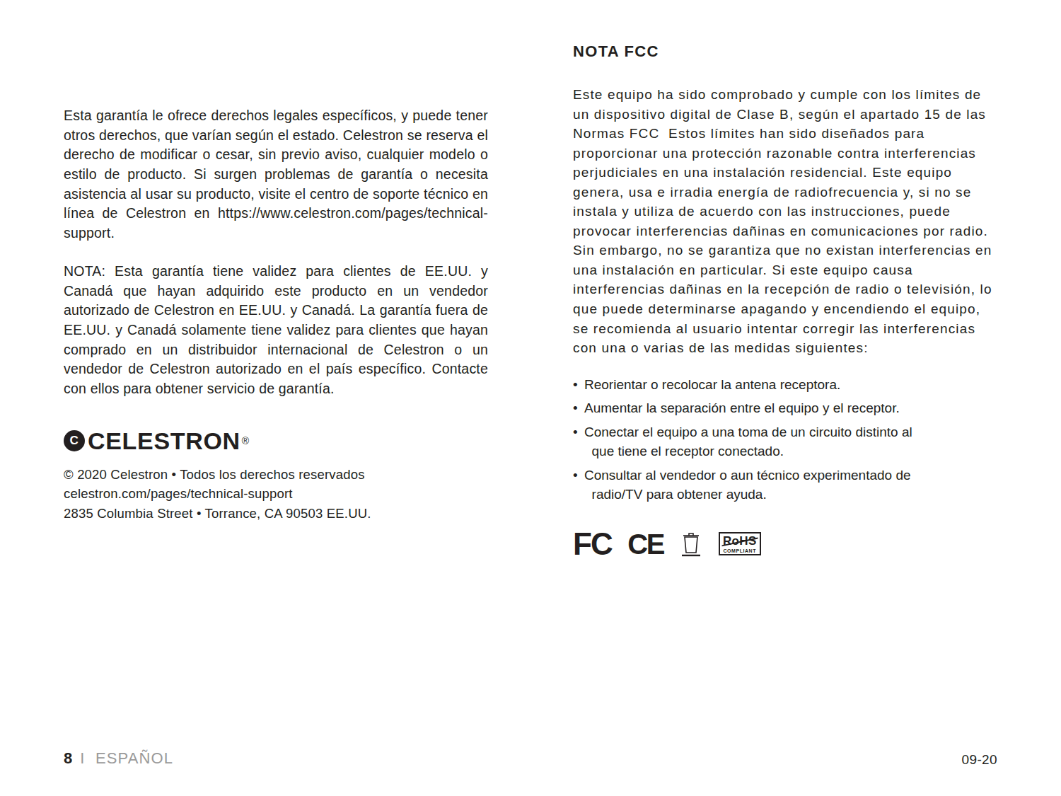Esta garantía le ofrece derechos legales específicos, y puede tener otros derechos, que varían según el estado. Celestron se reserva el derecho de modificar o cesar, sin previo aviso, cualquier modelo o estilo de producto. Si surgen problemas de garantía o necesita asistencia al usar su producto, visite el centro de soporte técnico en línea de Celestron en https://www.celestron.com/pages/technical-support.
NOTA: Esta garantía tiene validez para clientes de EE.UU. y Canadá que hayan adquirido este producto en un vendedor autorizado de Celestron en EE.UU. y Canadá. La garantía fuera de EE.UU. y Canadá solamente tiene validez para clientes que hayan comprado en un distribuidor internacional de Celestron o un vendedor de Celestron autorizado en el país específico. Contacte con ellos para obtener servicio de garantía.
CCELESTRON®
© 2020 Celestron • Todos los derechos reservados
celestron.com/pages/technical-support
2835 Columbia Street • Torrance, CA 90503 EE.UU.
8 I ESPAÑOL
NOTA FCC
Este equipo ha sido comprobado y cumple con los límites de un dispositivo digital de Clase B, según el apartado 15 de las Normas FCC Estos límites han sido diseñados para proporcionar una protección razonable contra interferencias perjudiciales en una instalación residencial. Este equipo genera, usa e irradia energía de radiofrecuencia y, si no se instala y utiliza de acuerdo con las instrucciones, puede provocar interferencias dañinas en comunicaciones por radio. Sin embargo, no se garantiza que no existan interferencias en una instalación en particular. Si este equipo causa interferencias dañinas en la recepción de radio o televisión, lo que puede determinarse apagando y encendiendo el equipo, se recomienda al usuario intentar corregir las interferencias con una o varias de las medidas siguientes:
Reorientar o recolocar la antena receptora.
Aumentar la separación entre el equipo y el receptor.
Conectar el equipo a una toma de un circuito distinto al que tiene el receptor conectado.
Consultar al vendedor o aun técnico experimentado de radio/TV para obtener ayuda.
FC
CE
RoHS
COMPLIANT
09-20